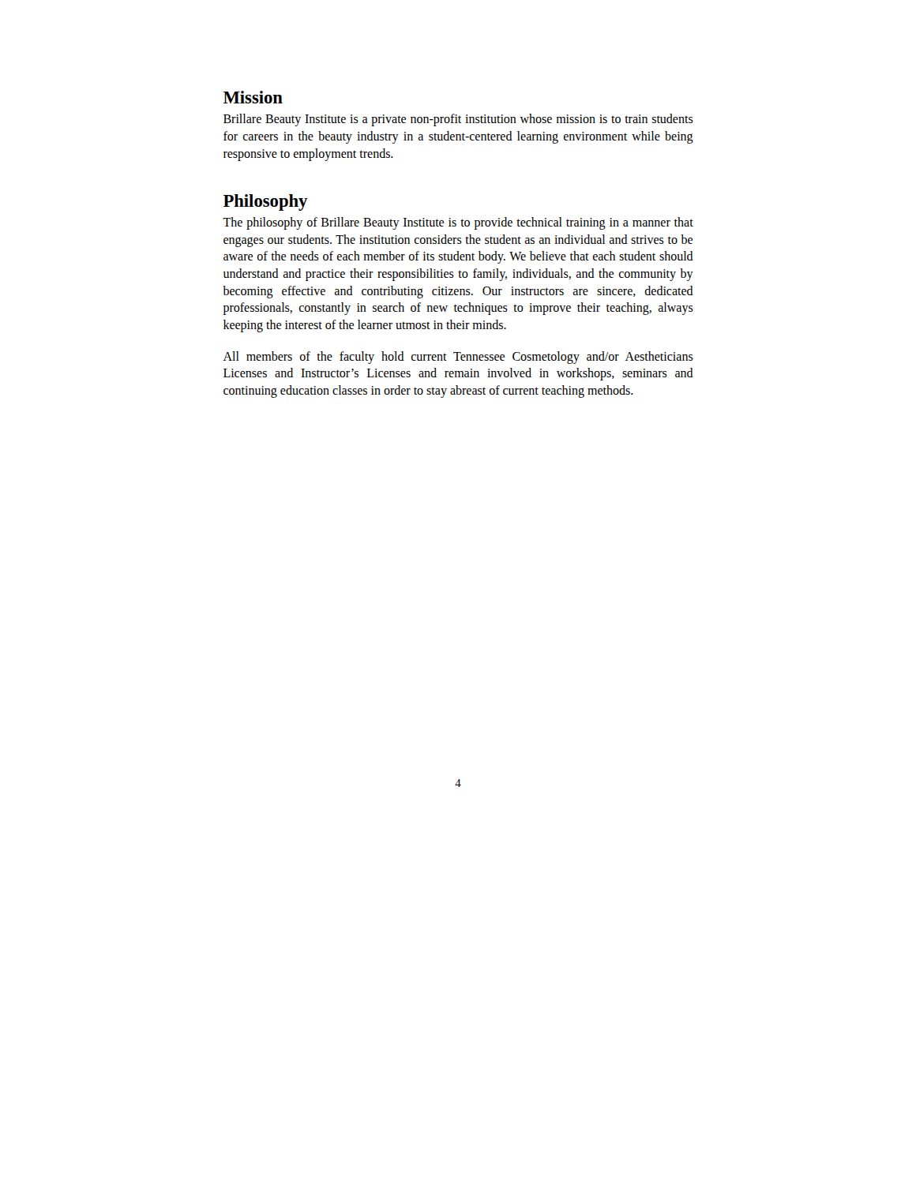Mission
Brillare Beauty Institute is a private non-profit institution whose mission is to train students for careers in the beauty industry in a student-centered learning environment while being responsive to employment trends.
Philosophy
The philosophy of Brillare Beauty Institute is to provide technical training in a manner that engages our students. The institution considers the student as an individual and strives to be aware of the needs of each member of its student body. We believe that each student should understand and practice their responsibilities to family, individuals, and the community by becoming effective and contributing citizens. Our instructors are sincere, dedicated professionals, constantly in search of new techniques to improve their teaching, always keeping the interest of the learner utmost in their minds.
All members of the faculty hold current Tennessee Cosmetology and/or Aestheticians Licenses and Instructor’s Licenses and remain involved in workshops, seminars and continuing education classes in order to stay abreast of current teaching methods.
4